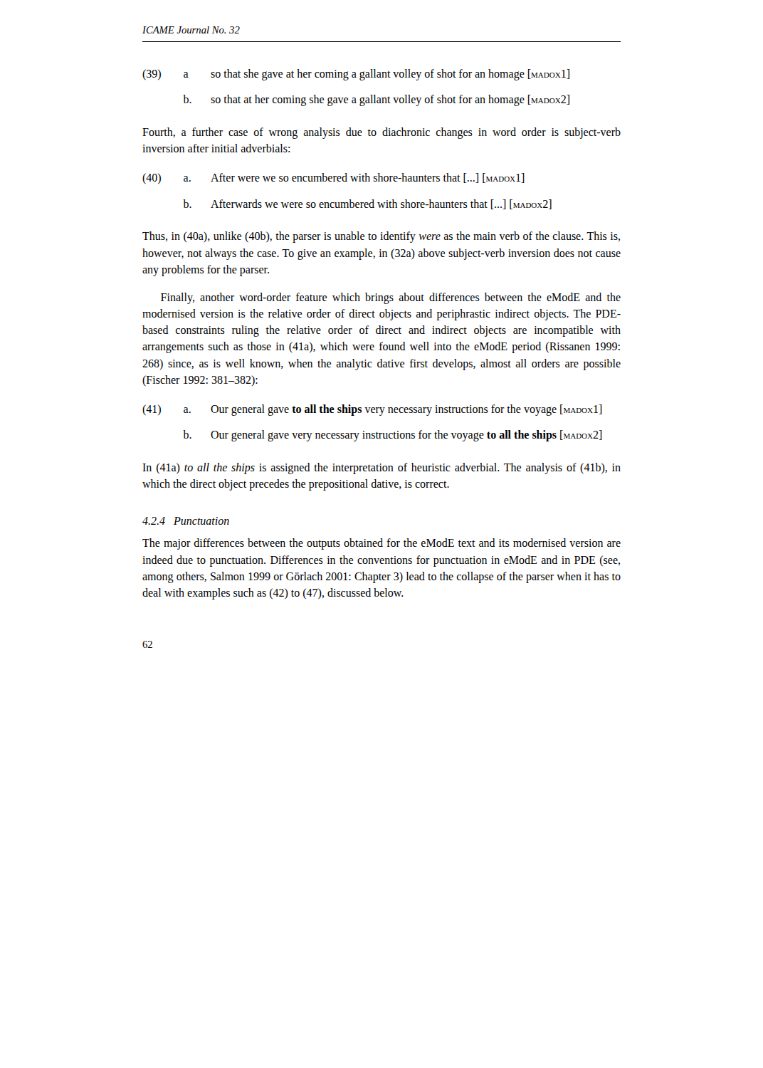ICAME Journal No. 32
(39) a so that she gave at her coming a gallant volley of shot for an homage [madox1]
b. so that at her coming she gave a gallant volley of shot for an homage [madox2]
Fourth, a further case of wrong analysis due to diachronic changes in word order is subject-verb inversion after initial adverbials:
(40) a. After were we so encumbered with shore-haunters that [...] [madox1]
b. Afterwards we were so encumbered with shore-haunters that [...] [madox2]
Thus, in (40a), unlike (40b), the parser is unable to identify were as the main verb of the clause. This is, however, not always the case. To give an example, in (32a) above subject-verb inversion does not cause any problems for the parser.
Finally, another word-order feature which brings about differences between the eModE and the modernised version is the relative order of direct objects and periphrastic indirect objects. The PDE-based constraints ruling the relative order of direct and indirect objects are incompatible with arrangements such as those in (41a), which were found well into the eModE period (Rissanen 1999: 268) since, as is well known, when the analytic dative first develops, almost all orders are possible (Fischer 1992: 381–382):
(41) a. Our general gave to all the ships very necessary instructions for the voyage [madox1]
b. Our general gave very necessary instructions for the voyage to all the ships [madox2]
In (41a) to all the ships is assigned the interpretation of heuristic adverbial. The analysis of (41b), in which the direct object precedes the prepositional dative, is correct.
4.2.4 Punctuation
The major differences between the outputs obtained for the eModE text and its modernised version are indeed due to punctuation. Differences in the conventions for punctuation in eModE and in PDE (see, among others, Salmon 1999 or Görlach 2001: Chapter 3) lead to the collapse of the parser when it has to deal with examples such as (42) to (47), discussed below.
62